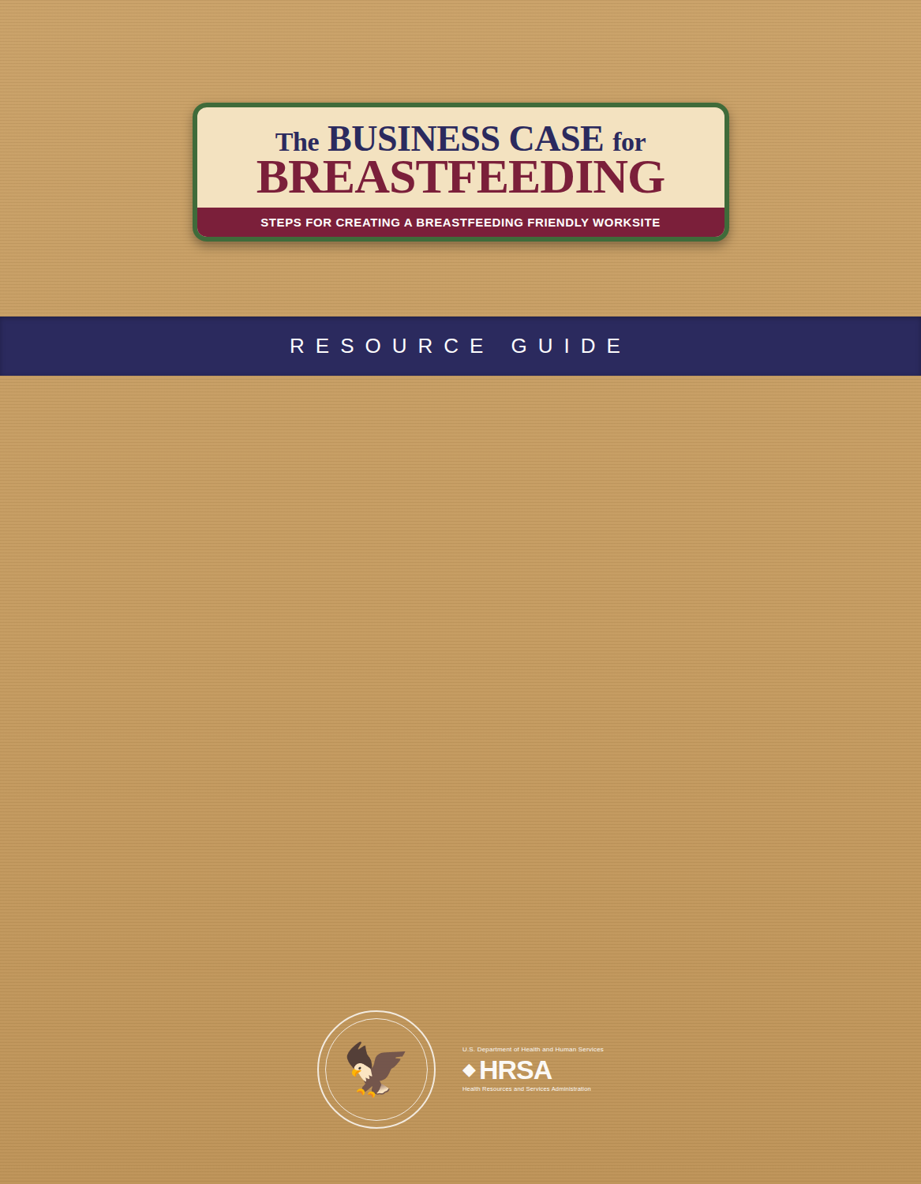The BUSINESS CASE for BREASTFEEDING
Steps for Creating a Breastfeeding Friendly Worksite
Resource Guide
🦅
U.S. Department of Health and Human Services
◆ HRSA
Health Resources and Services Administration